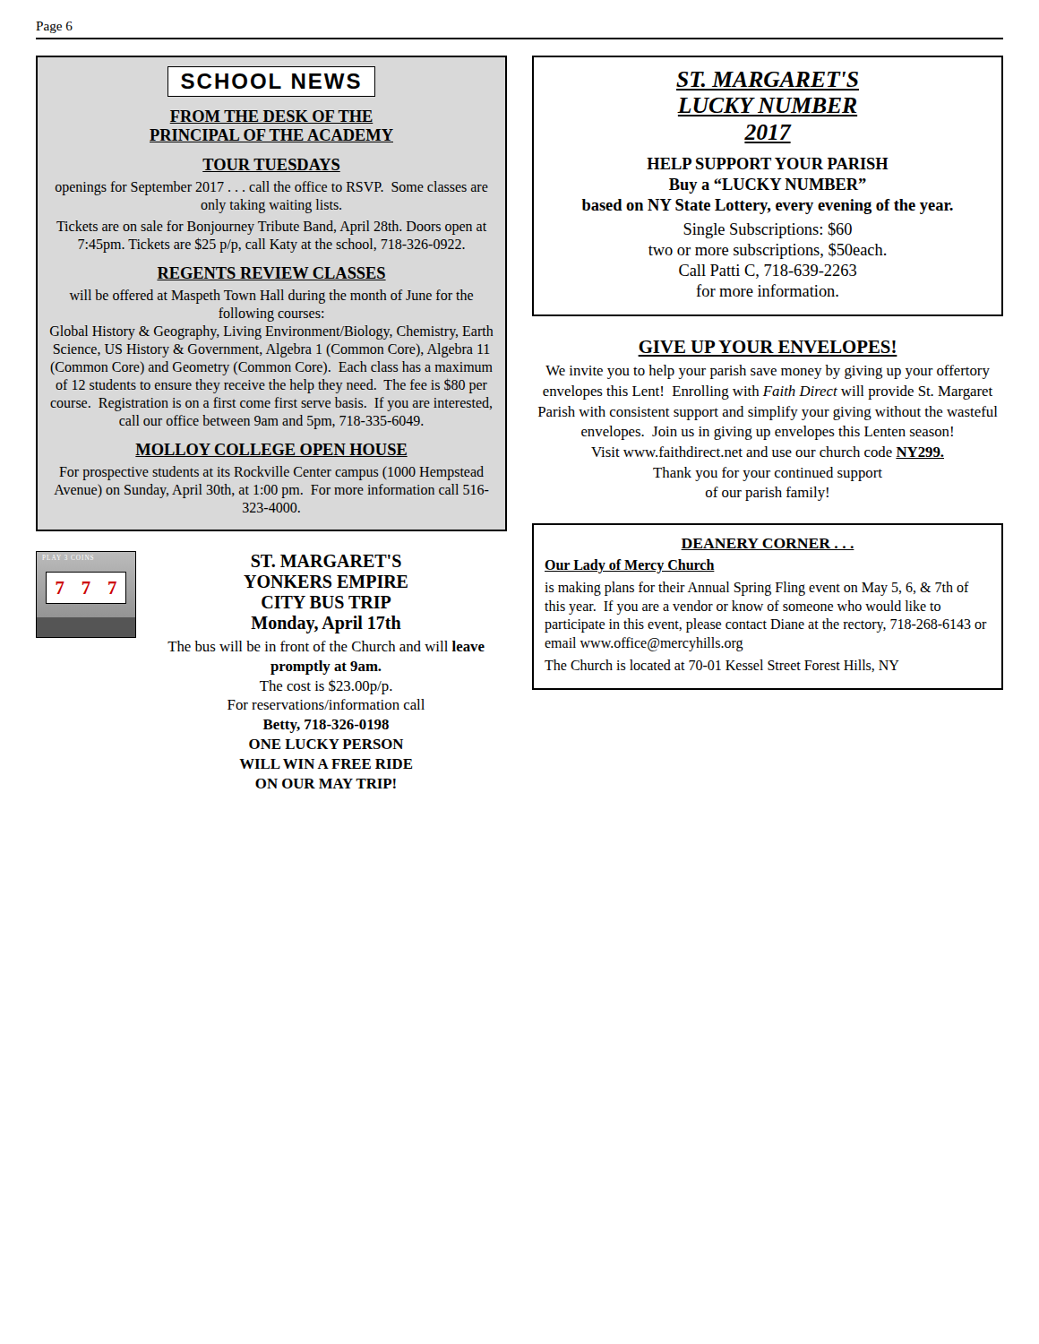Page 6
School News
FROM THE DESK OF THE
PRINCIPAL OF THE ACADEMY
TOUR TUESDAYS
openings for September 2017 . . . call the office to RSVP. Some classes are only taking waiting lists.
Tickets are on sale for Bonjourney Tribute Band, April 28th. Doors open at 7:45pm. Tickets are $25 p/p, call Katy at the school, 718-326-0922.
REGENTS REVIEW CLASSES
will be offered at Maspeth Town Hall during the month of June for the following courses:
Global History & Geography, Living Environment/Biology, Chemistry, Earth Science, US History & Government, Algebra 1 (Common Core), Algebra 11 (Common Core) and Geometry (Common Core). Each class has a maximum of 12 students to ensure they receive the help they need. The fee is $80 per course. Registration is on a first come first serve basis. If you are interested, call our office between 9am and 5pm, 718-335-6049.
MOLLOY COLLEGE OPEN HOUSE
For prospective students at its Rockville Center campus (1000 Hempstead Avenue) on Sunday, April 30th, at 1:00 pm. For more information call 516-323-4000.
777
ST. MARGARET'S
YONKERS EMPIRE
CITY BUS TRIP
Monday, April 17th
The bus will be in front of the Church and will leave promptly at 9am.
The cost is $23.00p/p.
For reservations/information call
Betty, 718-326-0198
ONE LUCKY PERSON
WILL WIN A FREE RIDE
ON OUR MAY TRIP!
ST. MARGARET'S
LUCKY NUMBER
2017
HELP SUPPORT YOUR PARISH
Buy a “LUCKY NUMBER”
based on NY State Lottery, every evening of the year.
Single Subscriptions: $60
two or more subscriptions, $50each.
Call Patti C, 718-639-2263
for more information.
GIVE UP YOUR ENVELOPES!
We invite you to help your parish save money by giving up your offertory envelopes this Lent! Enrolling with Faith Direct will provide St. Margaret Parish with consistent support and simplify your giving without the wasteful envelopes. Join us in giving up envelopes this Lenten season!
Visit www.faithdirect.net and use our church code NY299.
Thank you for your continued support
of our parish family!
DEANERY CORNER . . .
Our Lady of Mercy Church
is making plans for their Annual Spring Fling event on May 5, 6, & 7th of this year. If you are a vendor or know of someone who would like to participate in this event, please contact Diane at the rectory, 718-268-6143 or email www.office@mercyhills.org
The Church is located at 70-01 Kessel Street Forest Hills, NY